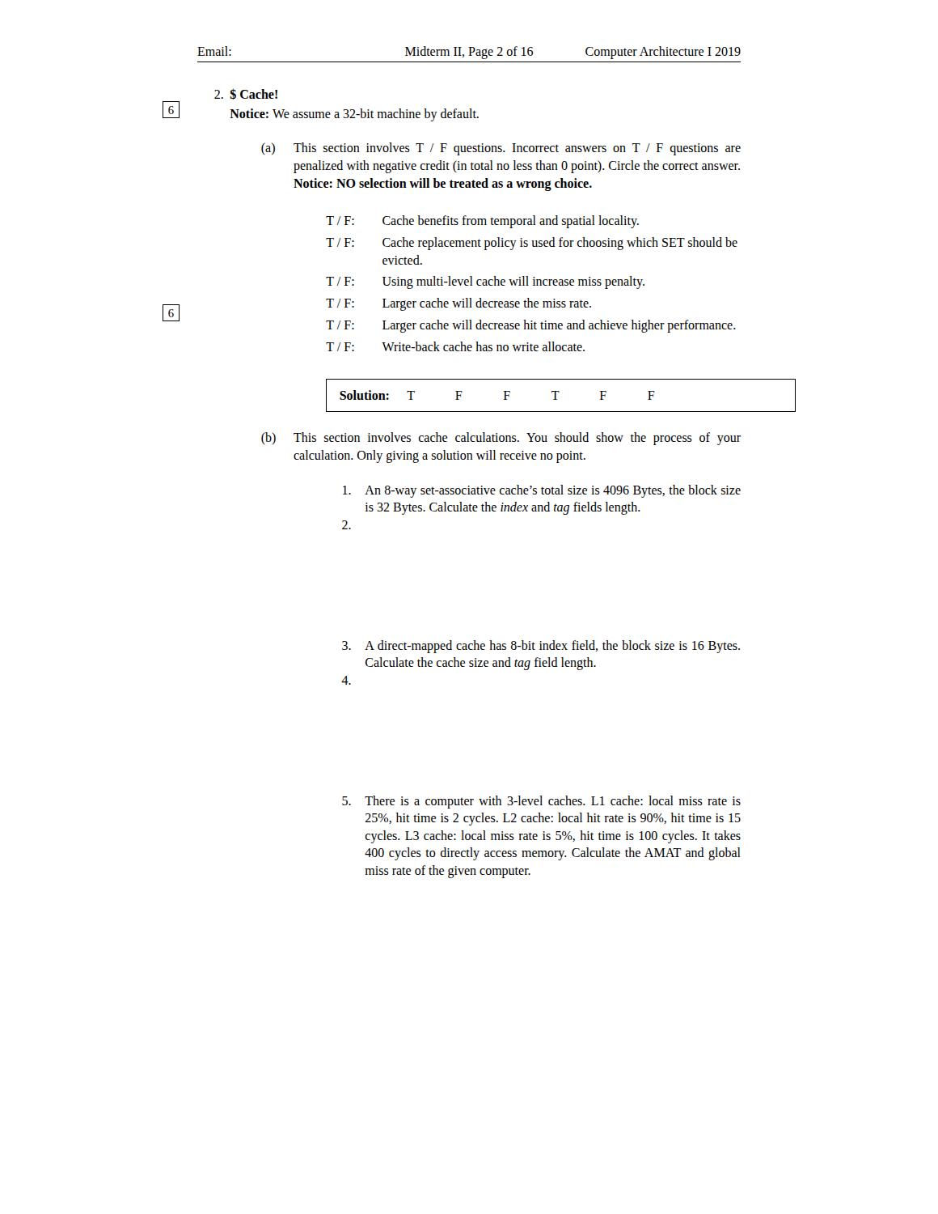Email:
Midterm II, Page 2 of 16
Computer Architecture I 2019
6
6
2.
$ Cache!
Notice: We assume a 32-bit machine by default.
(a)
This section involves T / F questions. Incorrect answers on T / F questions are penalized with negative credit (in total no less than 0 point). Circle the correct answer. Notice: NO selection will be treated as a wrong choice.
T / F: Cache benefits from temporal and spatial locality.
T / F: Cache replacement policy is used for choosing which SET should be evicted.
T / F: Using multi-level cache will increase miss penalty.
T / F: Larger cache will decrease the miss rate.
T / F: Larger cache will decrease hit time and achieve higher performance.
T / F: Write-back cache has no write allocate.
Solution: TFFTFF
(b)
This section involves cache calculations. You should show the process of your calculation. Only giving a solution will receive no point.
An 8-way set-associative cache’s total size is 4096 Bytes, the block size is 32 Bytes. Calculate the index and tag fields length.
A direct-mapped cache has 8-bit index field, the block size is 16 Bytes. Calculate the cache size and tag field length.
There is a computer with 3-level caches. L1 cache: local miss rate is 25%, hit time is 2 cycles. L2 cache: local hit rate is 90%, hit time is 15 cycles. L3 cache: local miss rate is 5%, hit time is 100 cycles. It takes 400 cycles to directly access memory. Calculate the AMAT and global miss rate of the given computer.